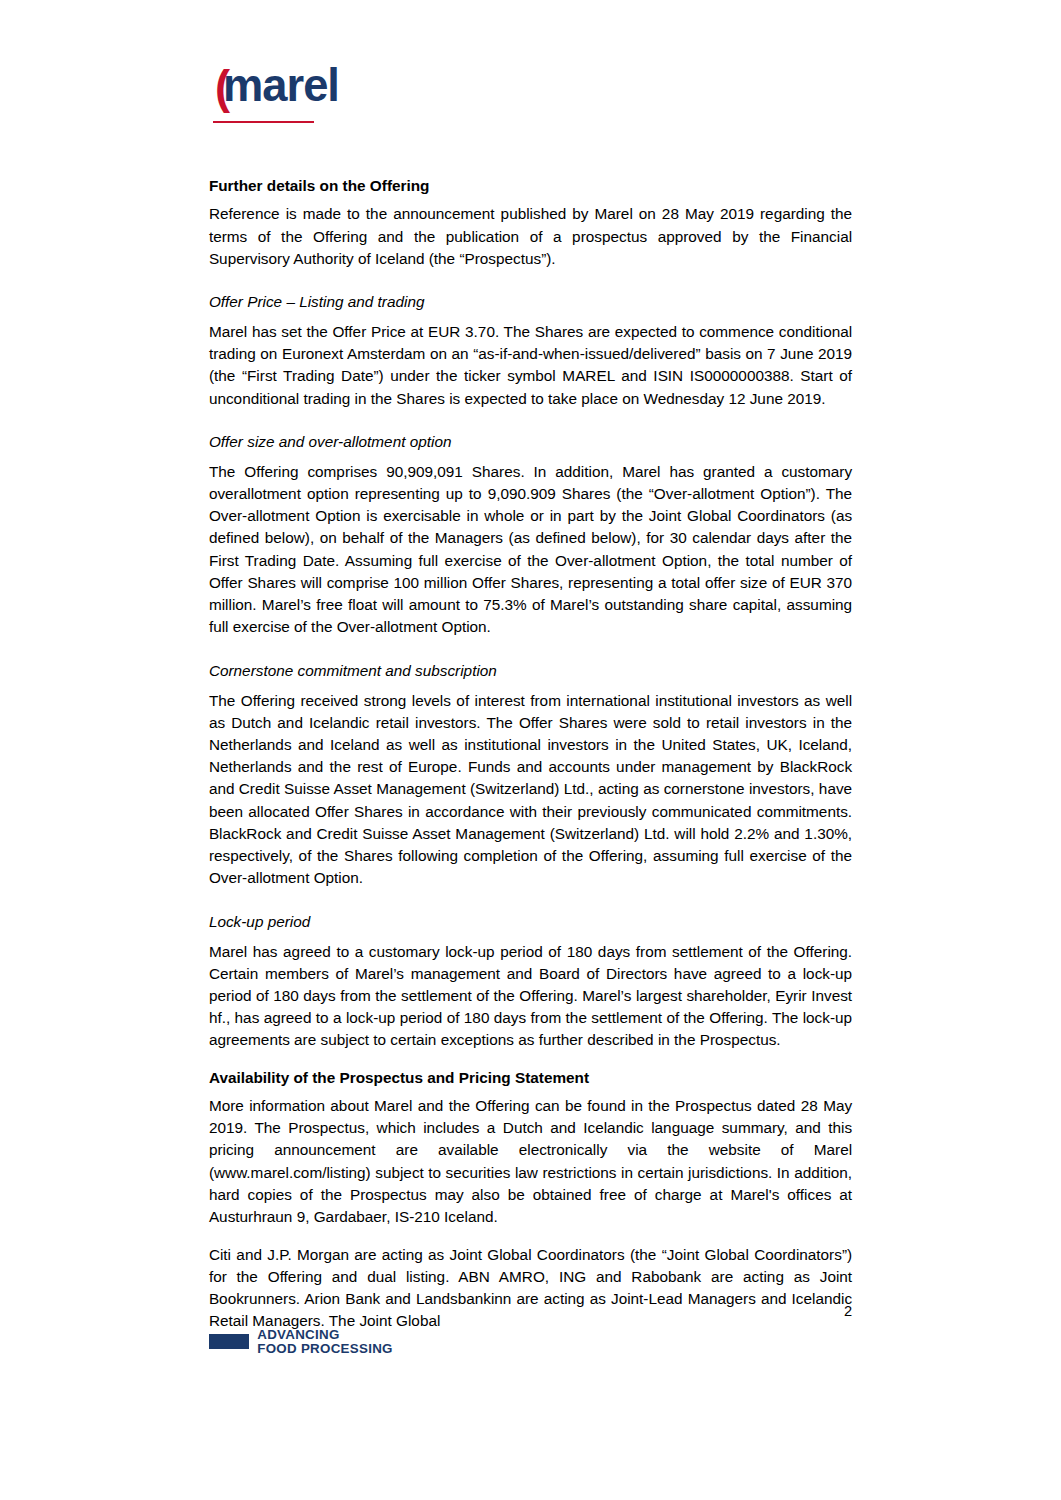(marel
Further details on the Offering
Reference is made to the announcement published by Marel on 28 May 2019 regarding the terms of the Offering and the publication of a prospectus approved by the Financial Supervisory Authority of Iceland (the “Prospectus”).
Offer Price – Listing and trading
Marel has set the Offer Price at EUR 3.70. The Shares are expected to commence conditional trading on Euronext Amsterdam on an “as-if-and-when-issued/delivered” basis on 7 June 2019 (the “First Trading Date”) under the ticker symbol MAREL and ISIN IS0000000388. Start of unconditional trading in the Shares is expected to take place on Wednesday 12 June 2019.
Offer size and over-allotment option
The Offering comprises 90,909,091 Shares. In addition, Marel has granted a customary overallotment option representing up to 9,090.909 Shares (the “Over-allotment Option”). The Over-allotment Option is exercisable in whole or in part by the Joint Global Coordinators (as defined below), on behalf of the Managers (as defined below), for 30 calendar days after the First Trading Date. Assuming full exercise of the Over-allotment Option, the total number of Offer Shares will comprise 100 million Offer Shares, representing a total offer size of EUR 370 million. Marel’s free float will amount to 75.3% of Marel’s outstanding share capital, assuming full exercise of the Over-allotment Option.
Cornerstone commitment and subscription
The Offering received strong levels of interest from international institutional investors as well as Dutch and Icelandic retail investors. The Offer Shares were sold to retail investors in the Netherlands and Iceland as well as institutional investors in the United States, UK, Iceland, Netherlands and the rest of Europe. Funds and accounts under management by BlackRock and Credit Suisse Asset Management (Switzerland) Ltd., acting as cornerstone investors, have been allocated Offer Shares in accordance with their previously communicated commitments. BlackRock and Credit Suisse Asset Management (Switzerland) Ltd. will hold 2.2% and 1.30%, respectively, of the Shares following completion of the Offering, assuming full exercise of the Over-allotment Option.
Lock-up period
Marel has agreed to a customary lock-up period of 180 days from settlement of the Offering. Certain members of Marel’s management and Board of Directors have agreed to a lock-up period of 180 days from the settlement of the Offering. Marel’s largest shareholder, Eyrir Invest hf., has agreed to a lock-up period of 180 days from the settlement of the Offering. The lock-up agreements are subject to certain exceptions as further described in the Prospectus.
Availability of the Prospectus and Pricing Statement
More information about Marel and the Offering can be found in the Prospectus dated 28 May 2019. The Prospectus, which includes a Dutch and Icelandic language summary, and this pricing announcement are available electronically via the website of Marel (www.marel.com/listing) subject to securities law restrictions in certain jurisdictions. In addition, hard copies of the Prospectus may also be obtained free of charge at Marel's offices at Austurhraun 9, Gardabaer, IS-210 Iceland.
Citi and J.P. Morgan are acting as Joint Global Coordinators (the “Joint Global Coordinators”) for the Offering and dual listing. ABN AMRO, ING and Rabobank are acting as Joint Bookrunners. Arion Bank and Landsbankinn are acting as Joint-Lead Managers and Icelandic Retail Managers. The Joint Global
2
ADVANCING
FOOD PROCESSING